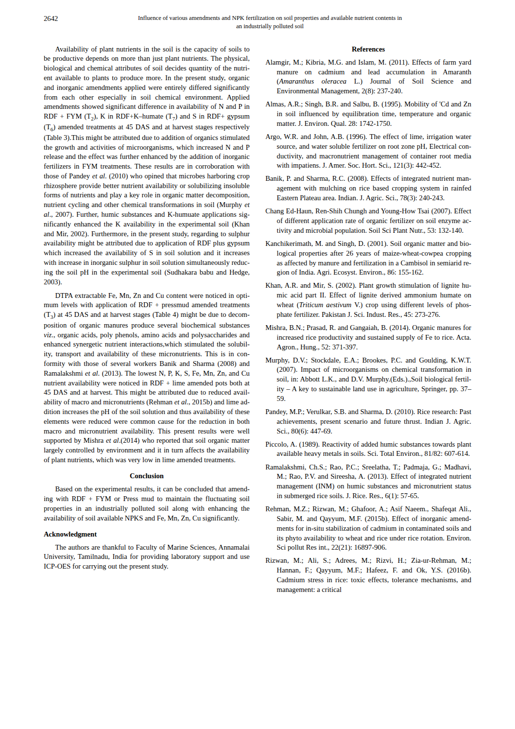2642
Influence of various amendments and NPK fertilization on soil properties and available nutrient contents in
an industrially polluted soil
Availability of plant nutrients in the soil is the capacity of soils to be productive depends on more than just plant nutrients. The physical, biological and chemical attributes of soil decides quantity of the nutrient available to plants to produce more. In the present study, organic and inorganic amendments applied were entirely differed significantly from each other especially in soil chemical environment. Applied amendments showed significant difference in availability of N and P in RDF + FYM (T2), K in RDF+K–humate (T7) and S in RDF+ gypsum (T6) amended treatments at 45 DAS and at harvest stages respectively (Table 3).This might be attributed due to addition of organics stimulated the growth and activities of microorganisms, which increased N and P release and the effect was further enhanced by the addition of inorganic fertilizers in FYM treatments. These results are in corroboration with those of Pandey et al. (2010) who opined that microbes harboring crop rhizosphere provide better nutrient availability or solubilizing insoluble forms of nutrients and play a key role in organic matter decomposition, nutrient cycling and other chemical transformations in soil (Murphy et al., 2007). Further, humic substances and K-humuate applications significantly enhanced the K availability in the experimental soil (Khan and Mir, 2002). Furthermore, in the present study, regarding to sulphur availability might be attributed due to application of RDF plus gypsum which increased the availability of S in soil solution and it increases with increase in inorganic sulphur in soil solution simultaneously reducing the soil pH in the experimental soil (Sudhakara babu and Hedge, 2003).
DTPA extractable Fe, Mn, Zn and Cu content were noticed in optimum levels with application of RDF + pressmud amended treatments (T3) at 45 DAS and at harvest stages (Table 4) might be due to decomposition of organic manures produce several biochemical substances viz., organic acids, poly phenols, amino acids and polysaccharides and enhanced synergetic nutrient interactions,which stimulated the solubility, transport and availability of these micronutrients. This is in conformity with those of several workers Banik and Sharma (2008) and Ramalakshmi et al. (2013). The lowest N, P, K, S, Fe, Mn, Zn, and Cu nutrient availability were noticed in RDF + lime amended pots both at 45 DAS and at harvest. This might be attributed due to reduced availability of macro and micronutrients (Rehman et al., 2015b) and lime addition increases the pH of the soil solution and thus availability of these elements were reduced were common cause for the reduction in both macro and micronutrient availability. This present results were well supported by Mishra et al.(2014) who reported that soil organic matter largely controlled by environment and it in turn affects the availability of plant nutrients, which was very low in lime amended treatments.
Conclusion
Based on the experimental results, it can be concluded that amending with RDF + FYM or Press mud to maintain the fluctuating soil properties in an industrially polluted soil along with enhancing the availability of soil available NPKS and Fe, Mn, Zn, Cu significantly.
Acknowledgment
The authors are thankful to Faculty of Marine Sciences, Annamalai University, Tamilnadu, India for providing laboratory support and use ICP-OES for carrying out the present study.
References
Alamgir, M.; Kibria, M.G. and Islam, M. (2011). Effects of farm yard manure on cadmium and lead accumulation in Amaranth (Amaranthus oleracea L.) Journal of Soil Science and Environmental Management, 2(8): 237-240.
Almas, A.R.; Singh, B.R. and Salbu, B. (1995). Mobility of 'Cd and Zn in soil influenced by equilibration time, temperature and organic matter. J. Environ. Qual. 28: 1742-1750.
Argo, W.R. and John, A.B. (1996). The effect of lime, irrigation water source, and water soluble fertilizer on root zone pH, Electrical conductivity, and macronutrient management of container root media with impatiens. J. Amer. Soc. Hort. Sci., 121(3): 442-452.
Banik, P. and Sharma, R.C. (2008). Effects of integrated nutrient management with mulching on rice based cropping system in rainfed Eastern Plateau area. Indian. J. Agric. Sci., 78(3): 240-243.
Chang Ed-Haun, Ren-Shih Chungh and Young-How Tsai (2007). Effect of different application rate of organic fertilizer on soil enzyme activity and microbial population. Soil Sci Plant Nutr., 53: 132-140.
Kanchikerimath, M. and Singh, D. (2001). Soil organic matter and biological properties after 26 years of maize-wheat-cowpea cropping as affected by manure and fertilization in a Cambisol in semiarid region of India. Agri. Ecosyst. Environ., 86: 155-162.
Khan, A.R. and Mir, S. (2002). Plant growth stimulation of lignite humic acid part II. Effect of lignite derived ammonium humate on wheat (Triticum aestivum V.) crop using different levels of phosphate fertilizer. Pakistan J. Sci. Indust. Res., 45: 273-276.
Mishra, B.N.; Prasad, R. and Gangaiah, B. (2014). Organic manures for increased rice productivity and sustained supply of Fe to rice. Acta. Agron., Hung., 52: 371-397.
Murphy, D.V.; Stockdale, E.A.; Brookes, P.C. and Goulding, K.W.T. (2007). Impact of microorganisms on chemical transformation in soil, in: Abbott L.K., and D.V. Murphy.(Eds.).,Soil biological fertility – A key to sustainable land use in agriculture, Springer, pp. 37–59.
Pandey, M.P.; Verulkar, S.B. and Sharma, D. (2010). Rice research: Past achievements, present scenario and future thrust. Indian J. Agric. Sci., 80(6): 447-69.
Piccolo, A. (1989). Reactivity of added humic substances towards plant available heavy metals in soils. Sci. Total Environ., 81/82: 607-614.
Ramalakshmi, Ch.S.; Rao, P.C.; Sreelatha, T.; Padmaja, G.; Madhavi, M.; Rao, P.V. and Sireesha, A. (2013). Effect of integrated nutrient management (INM) on humic substances and micronutrient status in submerged rice soils. J. Rice. Res., 6(1): 57-65.
Rehman, M.Z.; Rizwan, M.; Ghafoor, A.; Asif Naeem., Shafeqat Ali., Sabir, M. and Qayyum, M.F. (2015b). Effect of inorganic amendments for in-situ stabilization of cadmium in contaminated soils and its phyto availability to wheat and rice under rice rotation. Environ. Sci pollut Res int., 22(21): 16897-906.
Rizwan, M.; Ali, S.; Adrees, M.; Rizvi, H.; Zia-ur-Rehman, M.; Hannan, F.; Qayyum, M.F.; Hafeez, F. and Ok, Y.S. (2016b). Cadmium stress in rice: toxic effects, tolerance mechanisms, and management: a critical